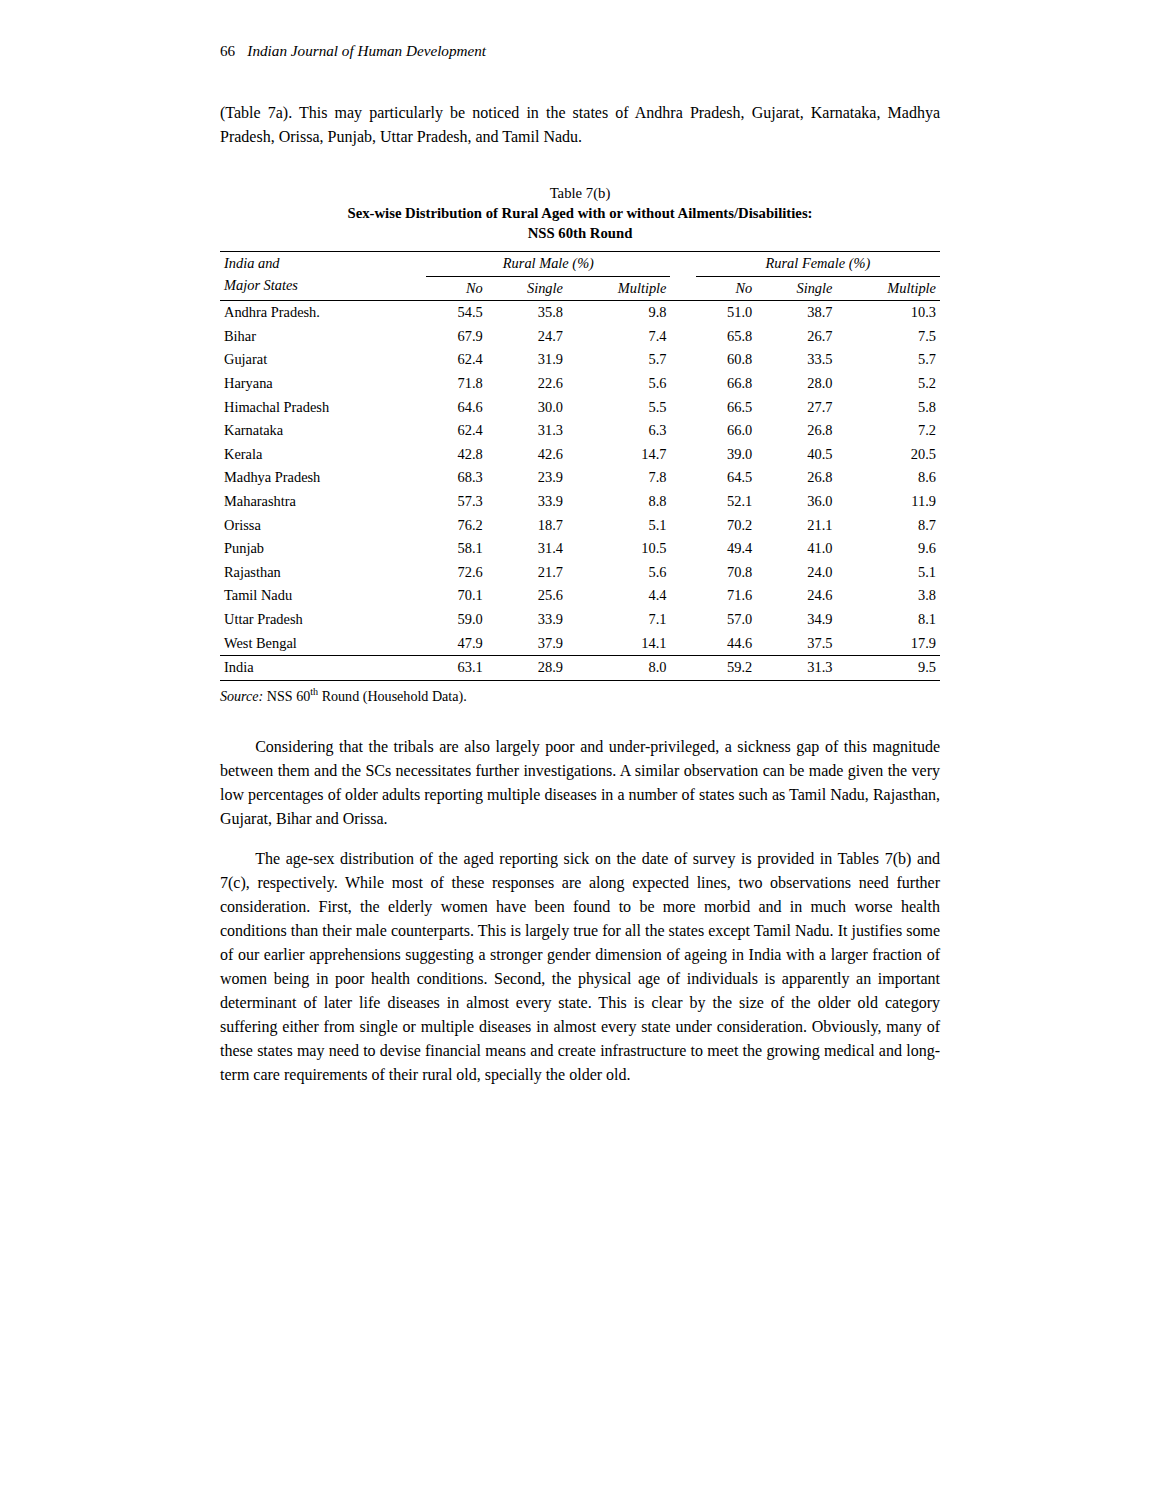66 Indian Journal of Human Development
(Table 7a). This may particularly be noticed in the states of Andhra Pradesh, Gujarat, Karnataka, Madhya Pradesh, Orissa, Punjab, Uttar Pradesh, and Tamil Nadu.
Table 7(b) Sex-wise Distribution of Rural Aged with or without Ailments/Disabilities:
NSS 60th Round
| India and Major States | Rural Male (%) | | Rural Female (%) |
| --- | --- | --- | --- |
| No | Single | Multiple | | No | Single | Multiple |
| Andhra Pradesh. | 54.5 | 35.8 | 9.8 | | 51.0 | 38.7 | 10.3 |
| Bihar | 67.9 | 24.7 | 7.4 | | 65.8 | 26.7 | 7.5 |
| Gujarat | 62.4 | 31.9 | 5.7 | | 60.8 | 33.5 | 5.7 |
| Haryana | 71.8 | 22.6 | 5.6 | | 66.8 | 28.0 | 5.2 |
| Himachal Pradesh | 64.6 | 30.0 | 5.5 | | 66.5 | 27.7 | 5.8 |
| Karnataka | 62.4 | 31.3 | 6.3 | | 66.0 | 26.8 | 7.2 |
| Kerala | 42.8 | 42.6 | 14.7 | | 39.0 | 40.5 | 20.5 |
| Madhya Pradesh | 68.3 | 23.9 | 7.8 | | 64.5 | 26.8 | 8.6 |
| Maharashtra | 57.3 | 33.9 | 8.8 | | 52.1 | 36.0 | 11.9 |
| Orissa | 76.2 | 18.7 | 5.1 | | 70.2 | 21.1 | 8.7 |
| Punjab | 58.1 | 31.4 | 10.5 | | 49.4 | 41.0 | 9.6 |
| Rajasthan | 72.6 | 21.7 | 5.6 | | 70.8 | 24.0 | 5.1 |
| Tamil Nadu | 70.1 | 25.6 | 4.4 | | 71.6 | 24.6 | 3.8 |
| Uttar Pradesh | 59.0 | 33.9 | 7.1 | | 57.0 | 34.9 | 8.1 |
| West Bengal | 47.9 | 37.9 | 14.1 | | 44.6 | 37.5 | 17.9 |
| India | 63.1 | 28.9 | 8.0 | | 59.2 | 31.3 | 9.5 |
Source: NSS 60th Round (Household Data).
Considering that the tribals are also largely poor and under-privileged, a sickness gap of this magnitude between them and the SCs necessitates further investigations. A similar observation can be made given the very low percentages of older adults reporting multiple diseases in a number of states such as Tamil Nadu, Rajasthan, Gujarat, Bihar and Orissa.
The age-sex distribution of the aged reporting sick on the date of survey is provided in Tables 7(b) and 7(c), respectively. While most of these responses are along expected lines, two observations need further consideration. First, the elderly women have been found to be more morbid and in much worse health conditions than their male counterparts. This is largely true for all the states except Tamil Nadu. It justifies some of our earlier apprehensions suggesting a stronger gender dimension of ageing in India with a larger fraction of women being in poor health conditions. Second, the physical age of individuals is apparently an important determinant of later life diseases in almost every state. This is clear by the size of the older old category suffering either from single or multiple diseases in almost every state under consideration. Obviously, many of these states may need to devise financial means and create infrastructure to meet the growing medical and long-term care requirements of their rural old, specially the older old.